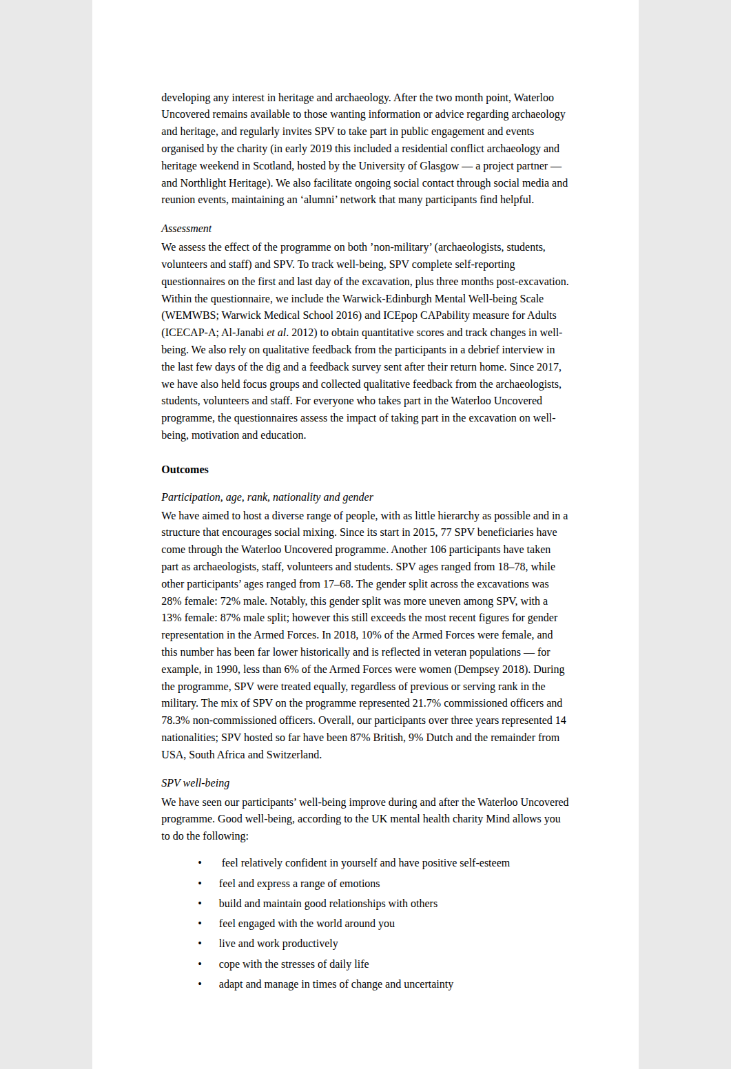developing any interest in heritage and archaeology. After the two month point, Waterloo Uncovered remains available to those wanting information or advice regarding archaeology and heritage, and regularly invites SPV to take part in public engagement and events organised by the charity (in early 2019 this included a residential conflict archaeology and heritage weekend in Scotland, hosted by the University of Glasgow — a project partner — and Northlight Heritage). We also facilitate ongoing social contact through social media and reunion events, maintaining an ‘alumni’ network that many participants find helpful.
Assessment
We assess the effect of the programme on both ’non-military’ (archaeologists, students, volunteers and staff) and SPV. To track well-being, SPV complete self-reporting questionnaires on the first and last day of the excavation, plus three months post-excavation. Within the questionnaire, we include the Warwick-Edinburgh Mental Well-being Scale (WEMWBS; Warwick Medical School 2016) and ICEpop CAPability measure for Adults (ICECAP-A; Al-Janabi et al. 2012) to obtain quantitative scores and track changes in well-being. We also rely on qualitative feedback from the participants in a debrief interview in the last few days of the dig and a feedback survey sent after their return home. Since 2017, we have also held focus groups and collected qualitative feedback from the archaeologists, students, volunteers and staff. For everyone who takes part in the Waterloo Uncovered programme, the questionnaires assess the impact of taking part in the excavation on well-being, motivation and education.
Outcomes
Participation, age, rank, nationality and gender
We have aimed to host a diverse range of people, with as little hierarchy as possible and in a structure that encourages social mixing. Since its start in 2015, 77 SPV beneficiaries have come through the Waterloo Uncovered programme. Another 106 participants have taken part as archaeologists, staff, volunteers and students. SPV ages ranged from 18–78, while other participants’ ages ranged from 17–68. The gender split across the excavations was 28% female: 72% male. Notably, this gender split was more uneven among SPV, with a 13% female: 87% male split; however this still exceeds the most recent figures for gender representation in the Armed Forces. In 2018, 10% of the Armed Forces were female, and this number has been far lower historically and is reflected in veteran populations — for example, in 1990, less than 6% of the Armed Forces were women (Dempsey 2018). During the programme, SPV were treated equally, regardless of previous or serving rank in the military. The mix of SPV on the programme represented 21.7% commissioned officers and 78.3% non-commissioned officers. Overall, our participants over three years represented 14 nationalities; SPV hosted so far have been 87% British, 9% Dutch and the remainder from USA, South Africa and Switzerland.
SPV well-being
We have seen our participants’ well-being improve during and after the Waterloo Uncovered programme. Good well-being, according to the UK mental health charity Mind allows you to do the following:
feel relatively confident in yourself and have positive self-esteem
feel and express a range of emotions
build and maintain good relationships with others
feel engaged with the world around you
live and work productively
cope with the stresses of daily life
adapt and manage in times of change and uncertainty